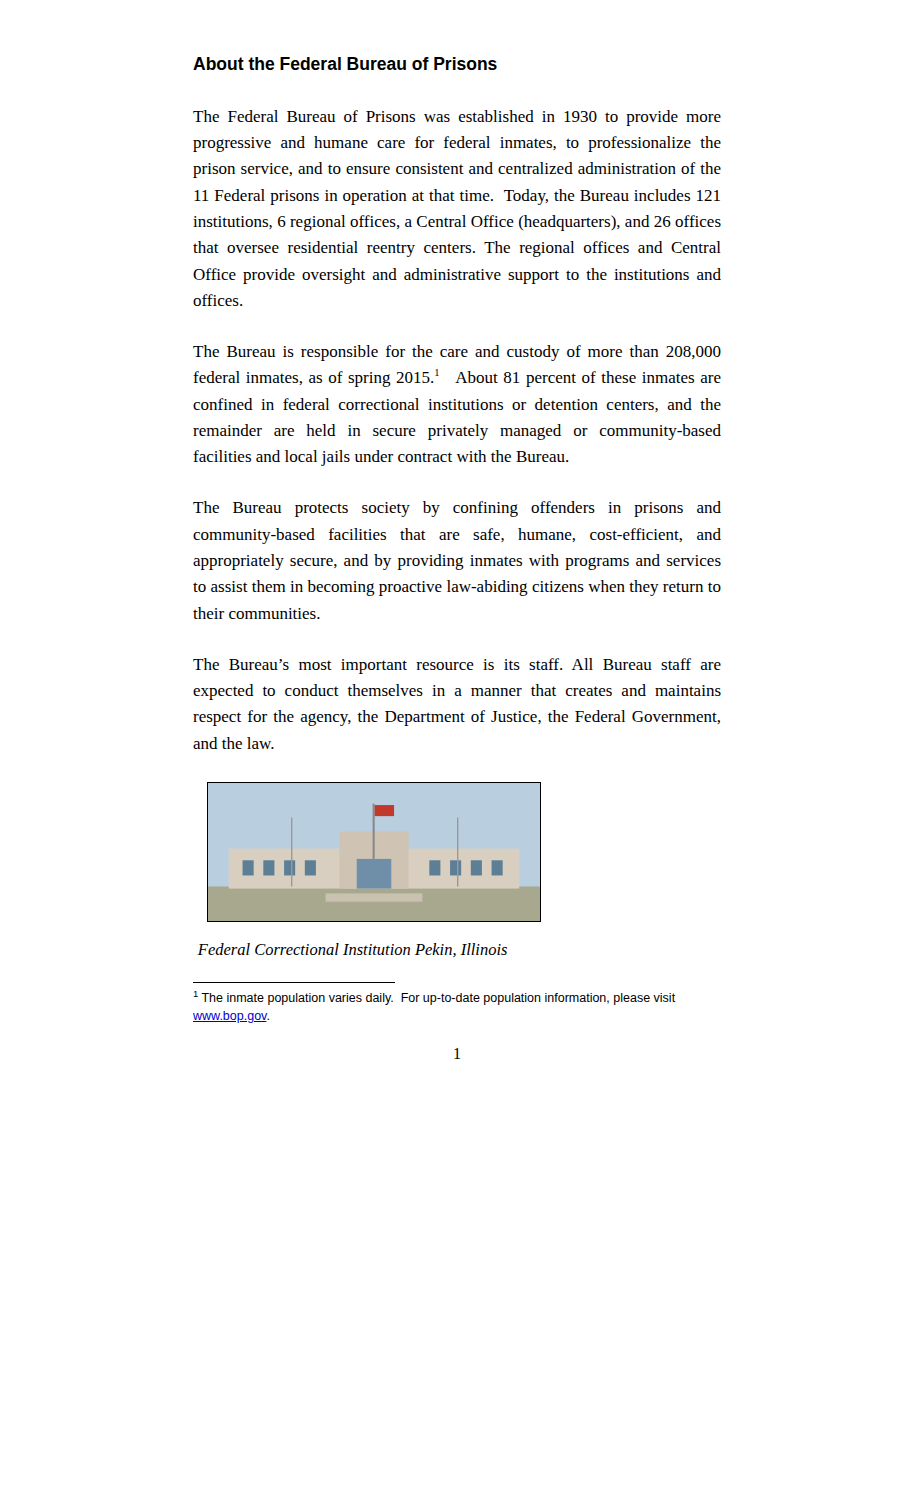About the Federal Bureau of Prisons
The Federal Bureau of Prisons was established in 1930 to provide more progressive and humane care for federal inmates, to professionalize the prison service, and to ensure consistent and centralized administration of the 11 Federal prisons in operation at that time. Today, the Bureau includes 121 institutions, 6 regional offices, a Central Office (headquarters), and 26 offices that oversee residential reentry centers. The regional offices and Central Office provide oversight and administrative support to the institutions and offices.
The Bureau is responsible for the care and custody of more than 208,000 federal inmates, as of spring 2015.1 About 81 percent of these inmates are confined in federal correctional institutions or detention centers, and the remainder are held in secure privately managed or community-based facilities and local jails under contract with the Bureau.
The Bureau protects society by confining offenders in prisons and community-based facilities that are safe, humane, cost-efficient, and appropriately secure, and by providing inmates with programs and services to assist them in becoming proactive law-abiding citizens when they return to their communities.
The Bureau’s most important resource is its staff. All Bureau staff are expected to conduct themselves in a manner that creates and maintains respect for the agency, the Department of Justice, the Federal Government, and the law.
Federal Correctional Institution Pekin, Illinois
1 The inmate population varies daily. For up-to-date population information, please visit www.bop.gov.
1